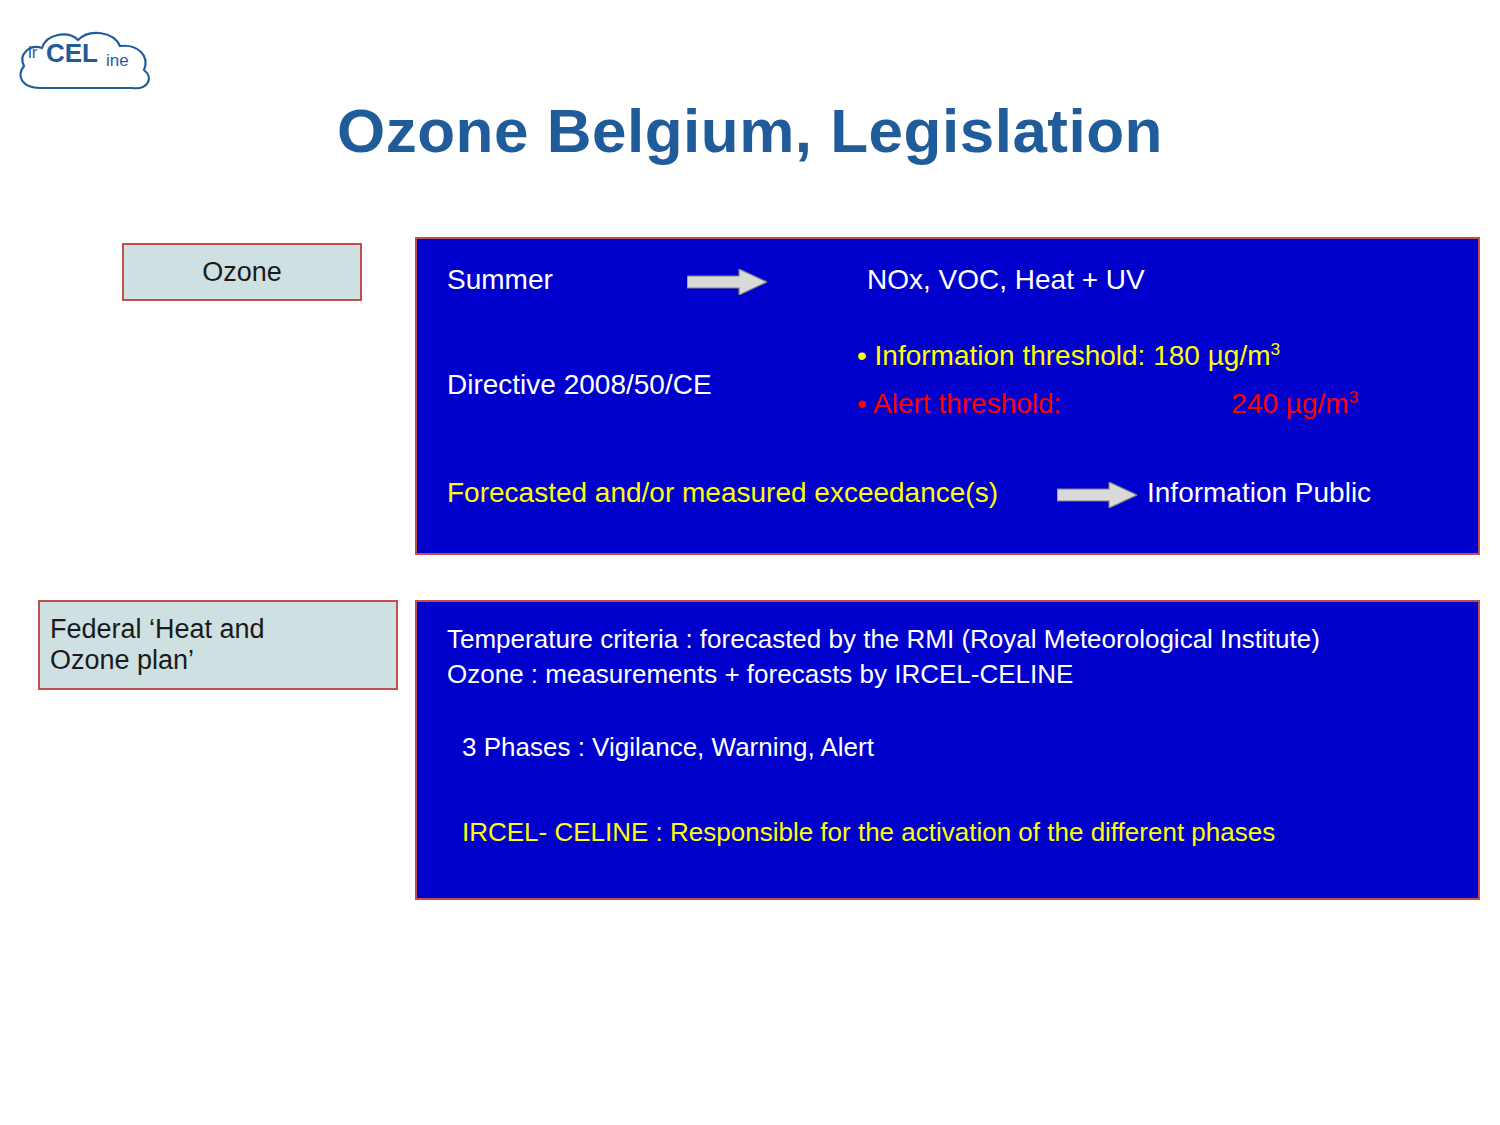ir CEL ine
Ozone Belgium, Legislation
Ozone
Federal ‘Heat and
Ozone plan’
Summer
NOx, VOC, Heat + UV
Directive 2008/50/CE
• Information threshold: 180 µg/m3
• Alert threshold:240 µg/m3
Forecasted and/or measured exceedance(s)
Information Public
Temperature criteria : forecasted by the RMI (Royal Meteorological Institute)
Ozone : measurements + forecasts by IRCEL-CELINE
3 Phases : Vigilance, Warning, Alert
IRCEL- CELINE : Responsible for the activation of the different phases